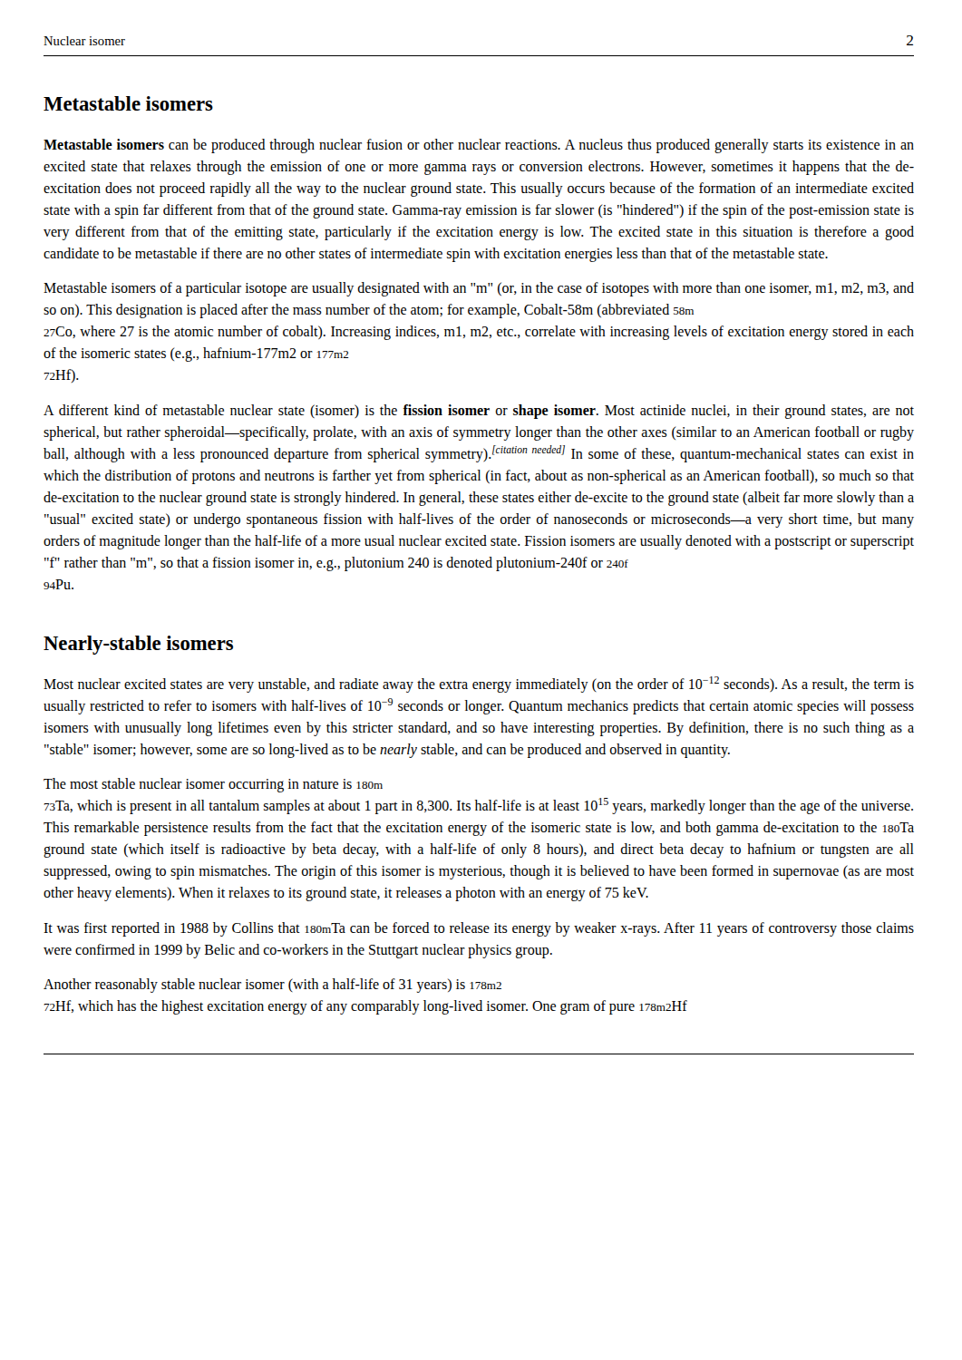Nuclear isomer 2
Metastable isomers
Metastable isomers can be produced through nuclear fusion or other nuclear reactions. A nucleus thus produced generally starts its existence in an excited state that relaxes through the emission of one or more gamma rays or conversion electrons. However, sometimes it happens that the de-excitation does not proceed rapidly all the way to the nuclear ground state. This usually occurs because of the formation of an intermediate excited state with a spin far different from that of the ground state. Gamma-ray emission is far slower (is "hindered") if the spin of the post-emission state is very different from that of the emitting state, particularly if the excitation energy is low. The excited state in this situation is therefore a good candidate to be metastable if there are no other states of intermediate spin with excitation energies less than that of the metastable state.
Metastable isomers of a particular isotope are usually designated with an "m" (or, in the case of isotopes with more than one isomer, m1, m2, m3, and so on). This designation is placed after the mass number of the atom; for example, Cobalt-58m (abbreviated 58m
27 Co, where 27 is the atomic number of cobalt). Increasing indices, m1, m2, etc., correlate with increasing levels of excitation energy stored in each of the isomeric states (e.g., hafnium-177m2 or 177m2
72 Hf).
A different kind of metastable nuclear state (isomer) is the fission isomer or shape isomer. Most actinide nuclei, in their ground states, are not spherical, but rather spheroidal—specifically, prolate, with an axis of symmetry longer than the other axes (similar to an American football or rugby ball, although with a less pronounced departure from spherical symmetry).[citation needed] In some of these, quantum-mechanical states can exist in which the distribution of protons and neutrons is farther yet from spherical (in fact, about as non-spherical as an American football), so much so that de-excitation to the nuclear ground state is strongly hindered. In general, these states either de-excite to the ground state (albeit far more slowly than a "usual" excited state) or undergo spontaneous fission with half-lives of the order of nanoseconds or microseconds—a very short time, but many orders of magnitude longer than the half-life of a more usual nuclear excited state. Fission isomers are usually denoted with a postscript or superscript "f" rather than "m", so that a fission isomer in, e.g., plutonium 240 is denoted plutonium-240f or 240f
94 Pu.
Nearly-stable isomers
Most nuclear excited states are very unstable, and radiate away the extra energy immediately (on the order of 10−12 seconds). As a result, the term is usually restricted to refer to isomers with half-lives of 10−9 seconds or longer. Quantum mechanics predicts that certain atomic species will possess isomers with unusually long lifetimes even by this stricter standard, and so have interesting properties. By definition, there is no such thing as a "stable" isomer; however, some are so long-lived as to be nearly stable, and can be produced and observed in quantity.
The most stable nuclear isomer occurring in nature is 180m
73 Ta, which is present in all tantalum samples at about 1 part in 8,300. Its half-life is at least 1015 years, markedly longer than the age of the universe. This remarkable persistence results from the fact that the excitation energy of the isomeric state is low, and both gamma de-excitation to the 180 Ta ground state (which itself is radioactive by beta decay, with a half-life of only 8 hours), and direct beta decay to hafnium or tungsten are all suppressed, owing to spin mismatches. The origin of this isomer is mysterious, though it is believed to have been formed in supernovae (as are most other heavy elements). When it relaxes to its ground state, it releases a photon with an energy of 75 keV.
It was first reported in 1988 by Collins that 180m Ta can be forced to release its energy by weaker x-rays. After 11 years of controversy those claims were confirmed in 1999 by Belic and co-workers in the Stuttgart nuclear physics group.
Another reasonably stable nuclear isomer (with a half-life of 31 years) is 178m2
72 Hf, which has the highest excitation energy of any comparably long-lived isomer. One gram of pure 178m2 Hf